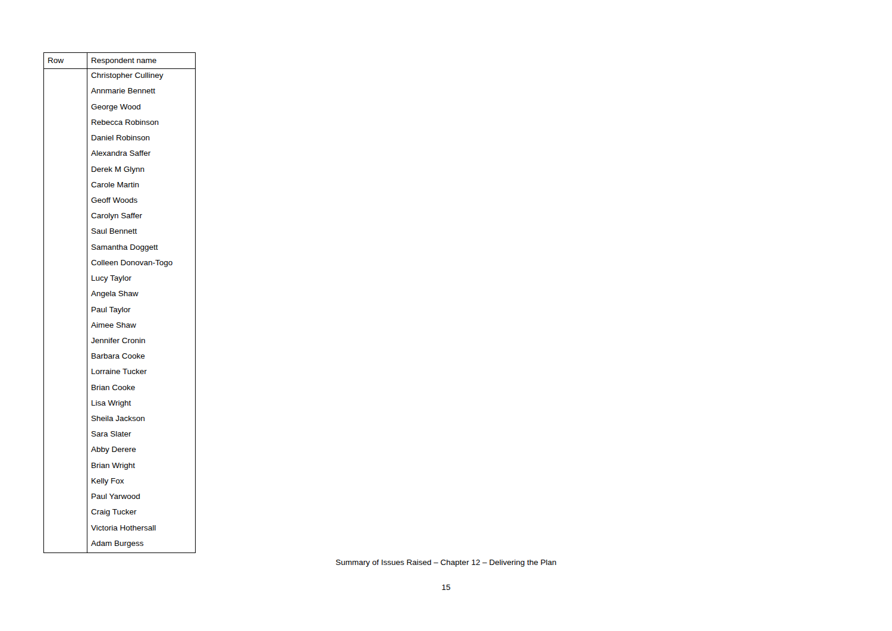| Row | Respondent name |
| --- | --- |
| | Christopher Culliney |
| | Annmarie Bennett |
| | George Wood |
| | Rebecca Robinson |
| | Daniel Robinson |
| | Alexandra Saffer |
| | Derek M Glynn |
| | Carole Martin |
| | Geoff Woods |
| | Carolyn Saffer |
| | Saul Bennett |
| | Samantha Doggett |
| | Colleen Donovan-Togo |
| | Lucy Taylor |
| | Angela Shaw |
| | Paul Taylor |
| | Aimee Shaw |
| | Jennifer Cronin |
| | Barbara Cooke |
| | Lorraine Tucker |
| | Brian Cooke |
| | Lisa Wright |
| | Sheila Jackson |
| | Sara Slater |
| | Abby Derere |
| | Brian Wright |
| | Kelly Fox |
| | Paul Yarwood |
| | Craig Tucker |
| | Victoria Hothersall |
| | Adam Burgess |
Summary of Issues Raised – Chapter 12 – Delivering the Plan
15